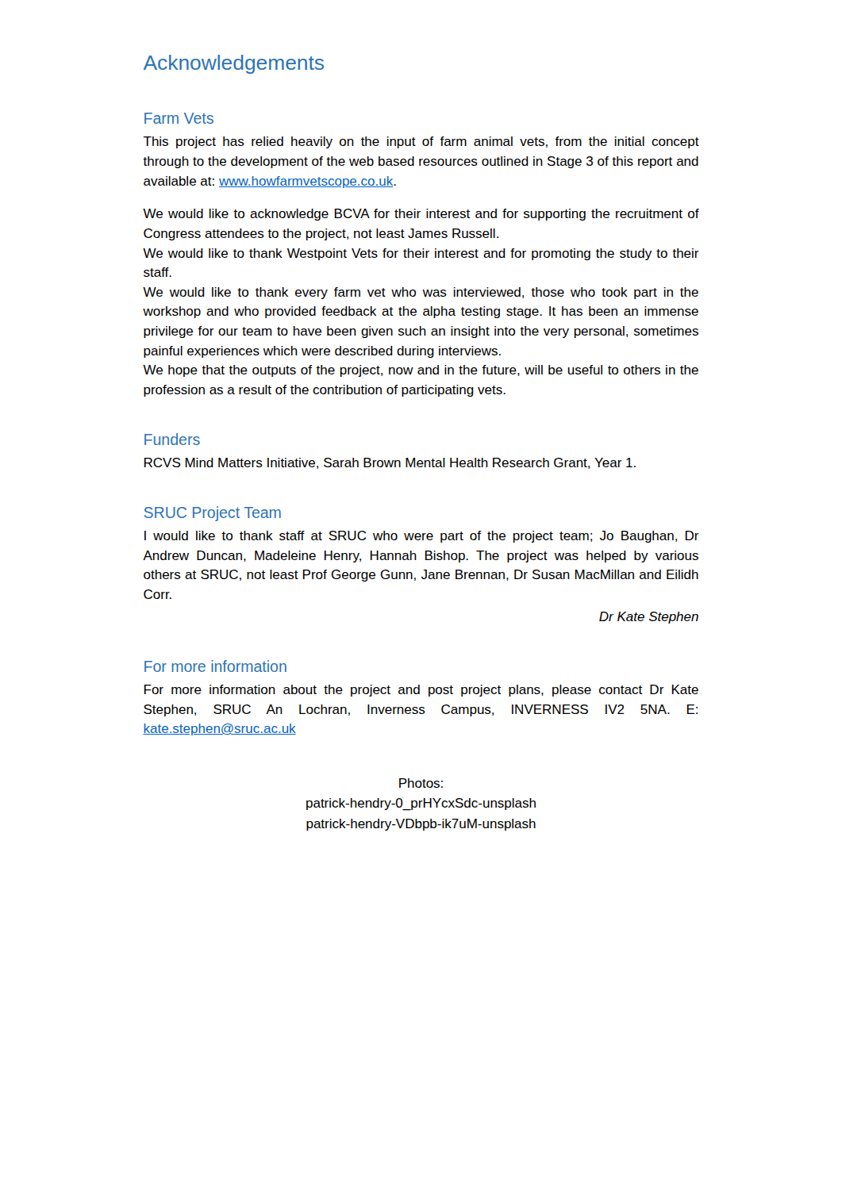Acknowledgements
Farm Vets
This project has relied heavily on the input of farm animal vets, from the initial concept through to the development of the web based resources outlined in Stage 3 of this report and available at: www.howfarmvetscope.co.uk.
We would like to acknowledge BCVA for their interest and for supporting the recruitment of Congress attendees to the project, not least James Russell.
We would like to thank Westpoint Vets for their interest and for promoting the study to their staff.
We would like to thank every farm vet who was interviewed, those who took part in the workshop and who provided feedback at the alpha testing stage. It has been an immense privilege for our team to have been given such an insight into the very personal, sometimes painful experiences which were described during interviews.
We hope that the outputs of the project, now and in the future, will be useful to others in the profession as a result of the contribution of participating vets.
Funders
RCVS Mind Matters Initiative, Sarah Brown Mental Health Research Grant, Year 1.
SRUC Project Team
I would like to thank staff at SRUC who were part of the project team; Jo Baughan, Dr Andrew Duncan, Madeleine Henry, Hannah Bishop. The project was helped by various others at SRUC, not least Prof George Gunn, Jane Brennan, Dr Susan MacMillan and Eilidh Corr.
Dr Kate Stephen
For more information
For more information about the project and post project plans, please contact Dr Kate Stephen, SRUC An Lochran, Inverness Campus, INVERNESS IV2 5NA. E: kate.stephen@sruc.ac.uk
Photos:
patrick-hendry-0_prHYcxSdc-unsplash
patrick-hendry-VDbpb-ik7uM-unsplash